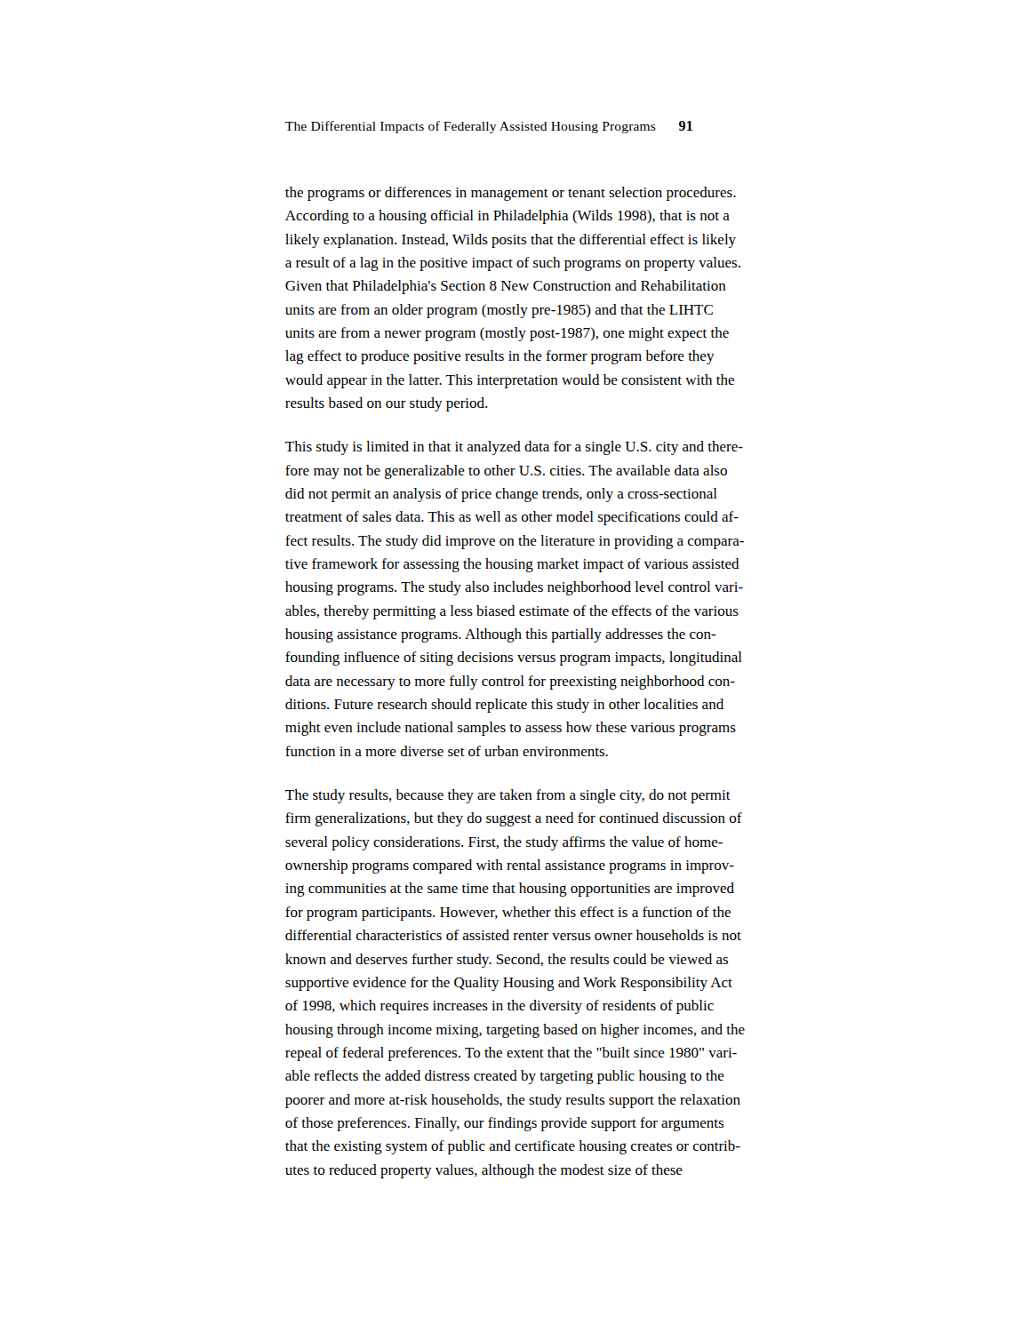The Differential Impacts of Federally Assisted Housing Programs 91
the programs or differences in management or tenant selection procedures. According to a housing official in Philadelphia (Wilds 1998), that is not a likely explanation. Instead, Wilds posits that the differential effect is likely a result of a lag in the positive impact of such programs on property values. Given that Philadelphia's Section 8 New Construction and Rehabilitation units are from an older program (mostly pre-1985) and that the LIHTC units are from a newer program (mostly post-1987), one might expect the lag effect to produce positive results in the former program before they would appear in the latter. This interpretation would be consistent with the results based on our study period.
This study is limited in that it analyzed data for a single U.S. city and therefore may not be generalizable to other U.S. cities. The available data also did not permit an analysis of price change trends, only a cross-sectional treatment of sales data. This as well as other model specifications could affect results. The study did improve on the literature in providing a comparative framework for assessing the housing market impact of various assisted housing programs. The study also includes neighborhood level control variables, thereby permitting a less biased estimate of the effects of the various housing assistance programs. Although this partially addresses the confounding influence of siting decisions versus program impacts, longitudinal data are necessary to more fully control for preexisting neighborhood conditions. Future research should replicate this study in other localities and might even include national samples to assess how these various programs function in a more diverse set of urban environments.
The study results, because they are taken from a single city, do not permit firm generalizations, but they do suggest a need for continued discussion of several policy considerations. First, the study affirms the value of homeownership programs compared with rental assistance programs in improving communities at the same time that housing opportunities are improved for program participants. However, whether this effect is a function of the differential characteristics of assisted renter versus owner households is not known and deserves further study. Second, the results could be viewed as supportive evidence for the Quality Housing and Work Responsibility Act of 1998, which requires increases in the diversity of residents of public housing through income mixing, targeting based on higher incomes, and the repeal of federal preferences. To the extent that the "built since 1980" variable reflects the added distress created by targeting public housing to the poorer and more at-risk households, the study results support the relaxation of those preferences. Finally, our findings provide support for arguments that the existing system of public and certificate housing creates or contributes to reduced property values, although the modest size of these